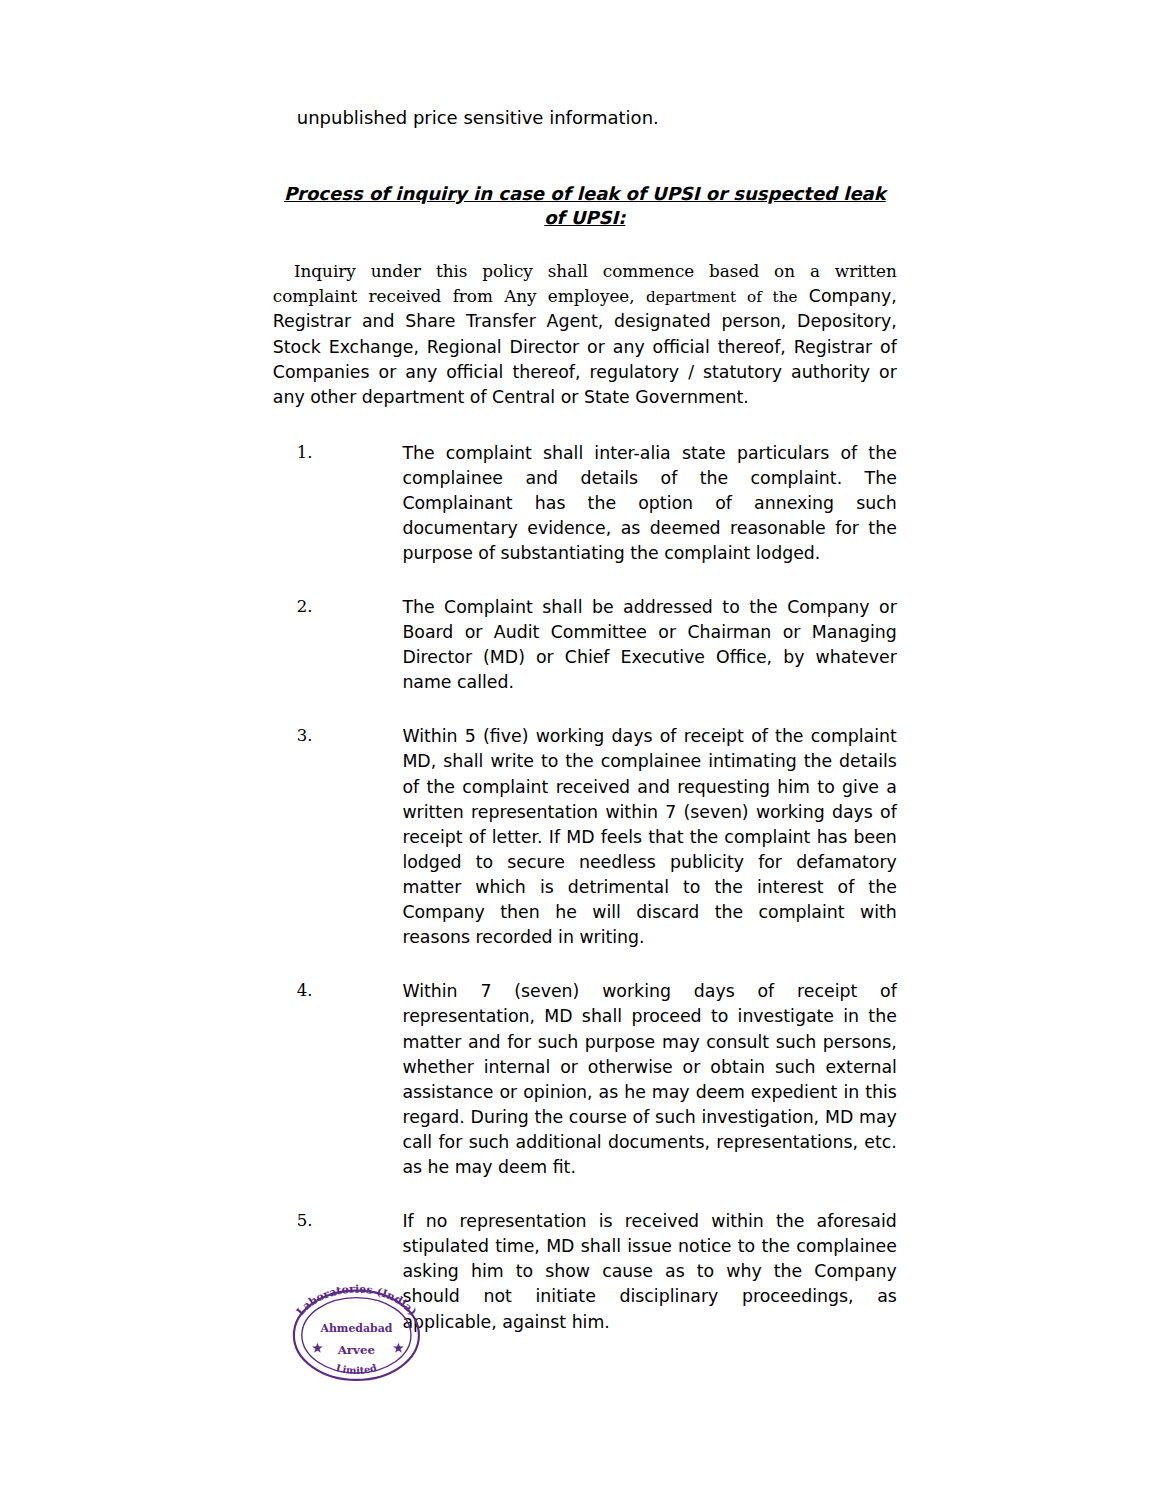unpublished price sensitive information.
Process of inquiry in case of leak of UPSI or suspected leak of UPSI:
Inquiry under this policy shall commence based on a written complaint received from Any employee, department of the Company, Registrar and Share Transfer Agent, designated person, Depository, Stock Exchange, Regional Director or any official thereof, Registrar of Companies or any official thereof, regulatory / statutory authority or any other department of Central or State Government.
1. The complaint shall inter-alia state particulars of the complainee and details of the complaint. The Complainant has the option of annexing such documentary evidence, as deemed reasonable for the purpose of substantiating the complaint lodged.
2. The Complaint shall be addressed to the Company or Board or Audit Committee or Chairman or Managing Director (MD) or Chief Executive Office, by whatever name called.
3. Within 5 (five) working days of receipt of the complaint MD, shall write to the complainee intimating the details of the complaint received and requesting him to give a written representation within 7 (seven) working days of receipt of letter. If MD feels that the complaint has been lodged to secure needless publicity for defamatory matter which is detrimental to the interest of the Company then he will discard the complaint with reasons recorded in writing.
4. Within 7 (seven) working days of receipt of representation, MD shall proceed to investigate in the matter and for such purpose may consult such persons, whether internal or otherwise or obtain such external assistance or opinion, as he may deem expedient in this regard. During the course of such investigation, MD may call for such additional documents, representations, etc. as he may deem fit.
5. If no representation is received within the aforesaid stipulated time, MD shall issue notice to the complainee asking him to show cause as to why the Company should not initiate disciplinary proceedings, as applicable, against him.
Laboratories (India) Limited Ahmedabad Arvee ★ ★